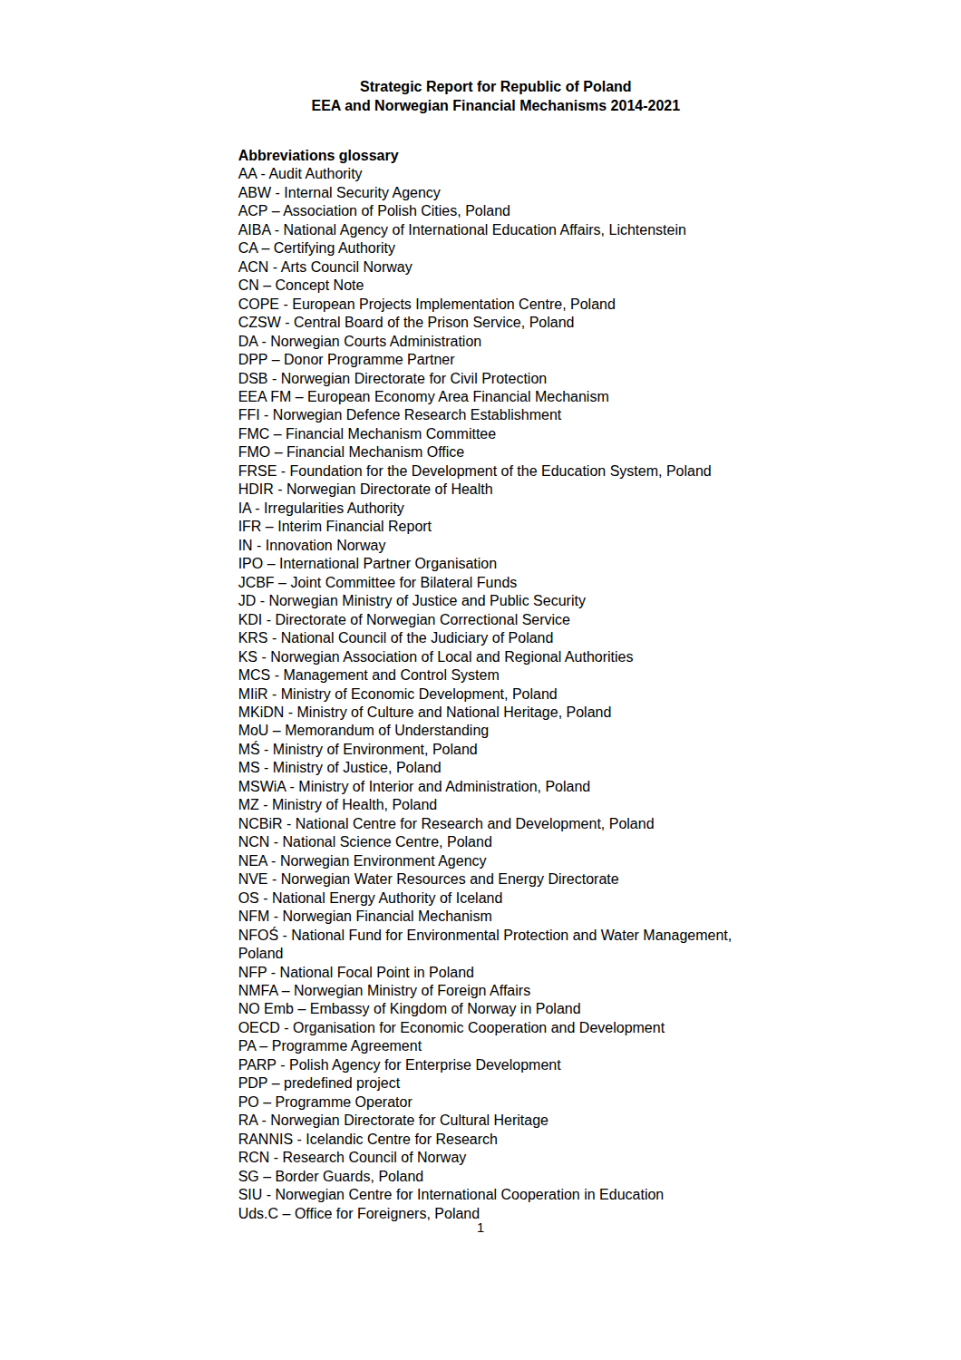Strategic Report for Republic of Poland EEA and Norwegian Financial Mechanisms 2014-2021
Abbreviations glossary
AA - Audit Authority
ABW - Internal Security Agency
ACP – Association of Polish Cities, Poland
AIBA - National Agency of International Education Affairs, Lichtenstein
CA – Certifying Authority
ACN - Arts Council Norway
CN – Concept Note
COPE - European Projects Implementation Centre, Poland
CZSW - Central Board of the Prison Service, Poland
DA - Norwegian Courts Administration
DPP – Donor Programme Partner
DSB - Norwegian Directorate for Civil Protection
EEA FM – European Economy Area Financial Mechanism
FFI - Norwegian Defence Research Establishment
FMC – Financial Mechanism Committee
FMO – Financial Mechanism Office
FRSE - Foundation for the Development of the Education System, Poland
HDIR - Norwegian Directorate of Health
IA - Irregularities Authority
IFR – Interim Financial Report
IN - Innovation Norway
IPO – International Partner Organisation
JCBF – Joint Committee for Bilateral Funds
JD - Norwegian Ministry of Justice and Public Security
KDI - Directorate of Norwegian Correctional Service
KRS - National Council of the Judiciary of Poland
KS - Norwegian Association of Local and Regional Authorities
MCS - Management and Control System
MIiR - Ministry of Economic Development, Poland
MKiDN - Ministry of Culture and National Heritage, Poland
MoU – Memorandum of Understanding
MŚ - Ministry of Environment, Poland
MS - Ministry of Justice, Poland
MSWiA - Ministry of Interior and Administration, Poland
MZ - Ministry of Health, Poland
NCBiR - National Centre for Research and Development, Poland
NCN - National Science Centre, Poland
NEA - Norwegian Environment Agency
NVE - Norwegian Water Resources and Energy Directorate
OS - National Energy Authority of Iceland
NFM - Norwegian Financial Mechanism
NFOŚ - National Fund for Environmental Protection and Water Management, Poland
NFP - National Focal Point in Poland
NMFA – Norwegian Ministry of Foreign Affairs
NO Emb – Embassy of Kingdom of Norway in Poland
OECD - Organisation for Economic Cooperation and Development
PA – Programme Agreement
PARP - Polish Agency for Enterprise Development
PDP – predefined project
PO – Programme Operator
RA - Norwegian Directorate for Cultural Heritage
RANNIS - Icelandic Centre for Research
RCN - Research Council of Norway
SG – Border Guards, Poland
SIU - Norwegian Centre for International Cooperation in Education
Uds.C – Office for Foreigners, Poland
1